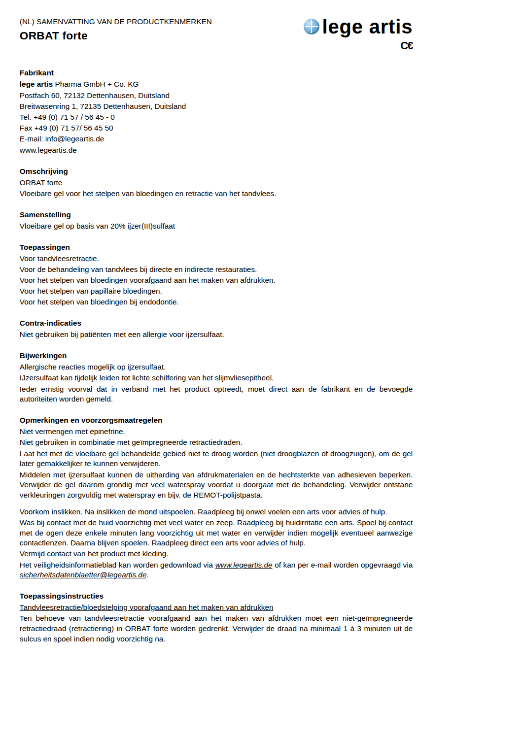(NL) SAMENVATTING VAN DE PRODUCTKENMERKEN
ORBAT forte
lege artis
C€
Fabrikant
lege artis Pharma GmbH + Co. KG
Postfach 60, 72132 Dettenhausen, Duitsland
Breitwasenring 1, 72135 Dettenhausen, Duitsland
Tel. +49 (0) 71 57 / 56 45 - 0
Fax +49 (0) 71 57/ 56 45 50
E-mail: info@legeartis.de
www.legeartis.de
Omschrijving
ORBAT forte
Vloeibare gel voor het stelpen van bloedingen en retractie van het tandvlees.
Samenstelling
Vloeibare gel op basis van 20% ijzer(III)sulfaat
Toepassingen
Voor tandvleesretractie.
Voor de behandeling van tandvlees bij directe en indirecte restauraties.
Voor het stelpen van bloedingen voorafgaand aan het maken van afdrukken.
Voor het stelpen van papillaire bloedingen.
Voor het stelpen van bloedingen bij endodontie.
Contra-indicaties
Niet gebruiken bij patiënten met een allergie voor ijzersulfaat.
Bijwerkingen
Allergische reacties mogelijk op ijzersulfaat.
IJzersulfaat kan tijdelijk leiden tot lichte schilfering van het slijmvliesepitheel.
Ieder ernstig voorval dat in verband met het product optreedt, moet direct aan de fabrikant en de bevoegde autoriteiten worden gemeld.
Opmerkingen en voorzorgsmaatregelen
Niet vermengen met epinefrine.
Niet gebruiken in combinatie met geïmpregneerde retractiedraden.
Laat het met de vloeibare gel behandelde gebied niet te droog worden (niet droogblazen of droogzuigen), om de gel later gemakkelijker te kunnen verwijderen.
Middelen met ijzersulfaat kunnen de uitharding van afdrukmaterialen en de hechtsterkte van adhesieven beperken. Verwijder de gel daarom grondig met veel waterspray voordat u doorgaat met de behandeling. Verwijder ontstane verkleuringen zorgvuldig met waterspray en bijv. de REMOT-polijstpasta.
Voorkom inslikken. Na inslikken de mond uitspoelen. Raadpleeg bij onwel voelen een arts voor advies of hulp.
Was bij contact met de huid voorzichtig met veel water en zeep. Raadpleeg bij huidirritatie een arts. Spoel bij contact met de ogen deze enkele minuten lang voorzichtig uit met water en verwijder indien mogelijk eventueel aanwezige contactlenzen. Daarna blijven spoelen. Raadpleeg direct een arts voor advies of hulp.
Vermijd contact van het product met kleding.
Het veiligheidsinformatieblad kan worden gedownload via www.legeartis.de of kan per e-mail worden opgevraagd via sicherheitsdatenblaetter@legeartis.de.
Toepassingsinstructies
Tandvleesretractie/bloedstelping voorafgaand aan het maken van afdrukken
Ten behoeve van tandvleesretractie voorafgaand aan het maken van afdrukken moet een niet-geïmpregneerde retractiedraad (retractiering) in ORBAT forte worden gedrenkt. Verwijder de draad na minimaal 1 à 3 minuten uit de sulcus en spoel indien nodig voorzichtig na.